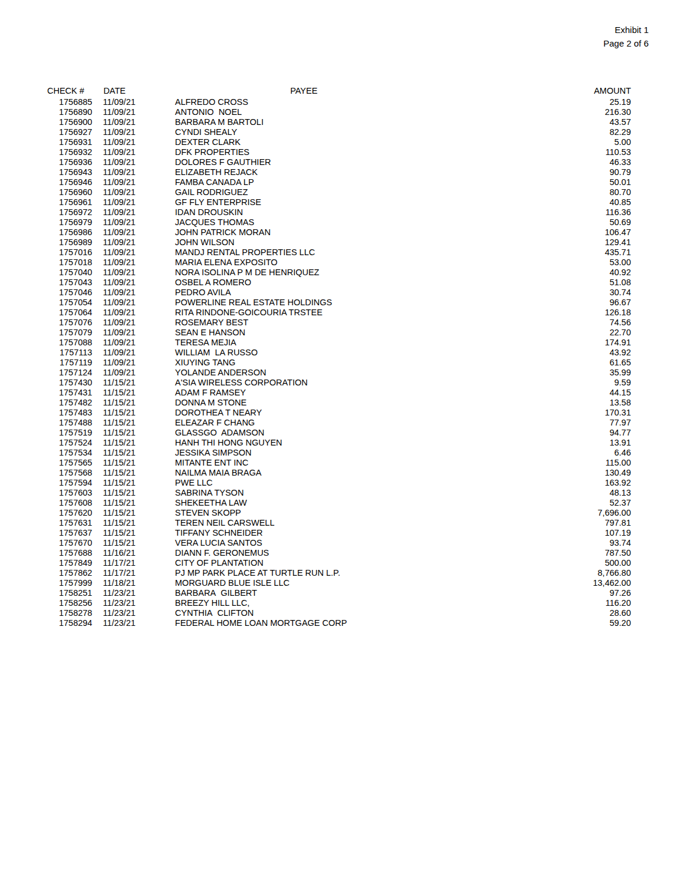Exhibit 1
Page 2 of 6
| CHECK # | DATE | PAYEE | AMOUNT |
| --- | --- | --- | --- |
| 1756885 | 11/09/21 | ALFREDO CROSS | 25.19 |
| 1756890 | 11/09/21 | ANTONIO NOEL | 216.30 |
| 1756900 | 11/09/21 | BARBARA M BARTOLI | 43.57 |
| 1756927 | 11/09/21 | CYNDI SHEALY | 82.29 |
| 1756931 | 11/09/21 | DEXTER CLARK | 5.00 |
| 1756932 | 11/09/21 | DFK PROPERTIES | 110.53 |
| 1756936 | 11/09/21 | DOLORES F GAUTHIER | 46.33 |
| 1756943 | 11/09/21 | ELIZABETH REJACK | 90.79 |
| 1756946 | 11/09/21 | FAMBA CANADA LP | 50.01 |
| 1756960 | 11/09/21 | GAIL RODRIGUEZ | 80.70 |
| 1756961 | 11/09/21 | GF FLY ENTERPRISE | 40.85 |
| 1756972 | 11/09/21 | IDAN DROUSKIN | 116.36 |
| 1756979 | 11/09/21 | JACQUES THOMAS | 50.69 |
| 1756986 | 11/09/21 | JOHN PATRICK MORAN | 106.47 |
| 1756989 | 11/09/21 | JOHN WILSON | 129.41 |
| 1757016 | 11/09/21 | MANDJ RENTAL PROPERTIES LLC | 435.71 |
| 1757018 | 11/09/21 | MARIA ELENA EXPOSITO | 53.00 |
| 1757040 | 11/09/21 | NORA ISOLINA P M DE HENRIQUEZ | 40.92 |
| 1757043 | 11/09/21 | OSBEL A ROMERO | 51.08 |
| 1757046 | 11/09/21 | PEDRO AVILA | 30.74 |
| 1757054 | 11/09/21 | POWERLINE REAL ESTATE HOLDINGS | 96.67 |
| 1757064 | 11/09/21 | RITA RINDONE-GOICOURIA TRSTEE | 126.18 |
| 1757076 | 11/09/21 | ROSEMARY BEST | 74.56 |
| 1757079 | 11/09/21 | SEAN E HANSON | 22.70 |
| 1757088 | 11/09/21 | TERESA MEJIA | 174.91 |
| 1757113 | 11/09/21 | WILLIAM LA RUSSO | 43.92 |
| 1757119 | 11/09/21 | XIUYING TANG | 61.65 |
| 1757124 | 11/09/21 | YOLANDE ANDERSON | 35.99 |
| 1757430 | 11/15/21 | A'SIA WIRELESS CORPORATION | 9.59 |
| 1757431 | 11/15/21 | ADAM F RAMSEY | 44.15 |
| 1757482 | 11/15/21 | DONNA M STONE | 13.58 |
| 1757483 | 11/15/21 | DOROTHEA T NEARY | 170.31 |
| 1757488 | 11/15/21 | ELEAZAR F CHANG | 77.97 |
| 1757519 | 11/15/21 | GLASSGO ADAMSON | 94.77 |
| 1757524 | 11/15/21 | HANH THI HONG NGUYEN | 13.91 |
| 1757534 | 11/15/21 | JESSIKA SIMPSON | 6.46 |
| 1757565 | 11/15/21 | MITANTE ENT INC | 115.00 |
| 1757568 | 11/15/21 | NAILMA MAIA BRAGA | 130.49 |
| 1757594 | 11/15/21 | PWE LLC | 163.92 |
| 1757603 | 11/15/21 | SABRINA TYSON | 48.13 |
| 1757608 | 11/15/21 | SHEKEETHA LAW | 52.37 |
| 1757620 | 11/15/21 | STEVEN SKOPP | 7,696.00 |
| 1757631 | 11/15/21 | TEREN NEIL CARSWELL | 797.81 |
| 1757637 | 11/15/21 | TIFFANY SCHNEIDER | 107.19 |
| 1757670 | 11/15/21 | VERA LUCIA SANTOS | 93.74 |
| 1757688 | 11/16/21 | DIANN F. GERONEMUS | 787.50 |
| 1757849 | 11/17/21 | CITY OF PLANTATION | 500.00 |
| 1757862 | 11/17/21 | PJ MP PARK PLACE AT TURTLE RUN L.P. | 8,766.80 |
| 1757999 | 11/18/21 | MORGUARD BLUE ISLE LLC | 13,462.00 |
| 1758251 | 11/23/21 | BARBARA GILBERT | 97.26 |
| 1758256 | 11/23/21 | BREEZY HILL LLC, | 116.20 |
| 1758278 | 11/23/21 | CYNTHIA CLIFTON | 28.60 |
| 1758294 | 11/23/21 | FEDERAL HOME LOAN MORTGAGE CORP | 59.20 |